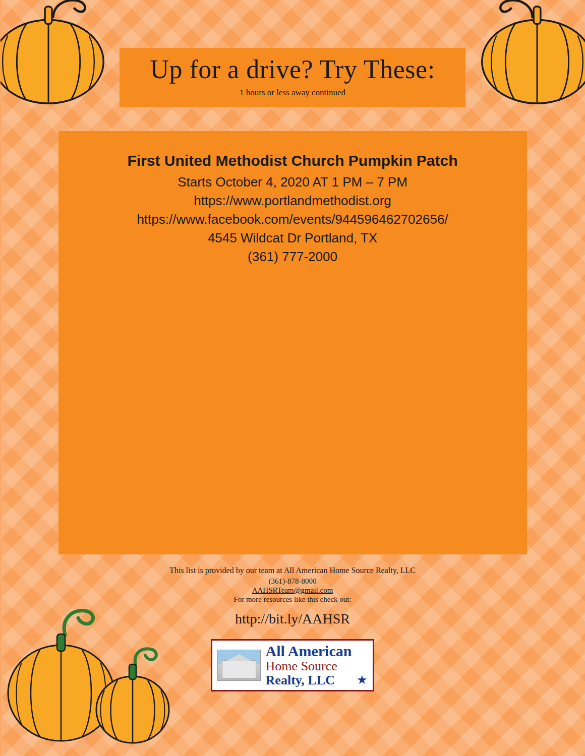Up for a drive? Try These:
1 hours or less away continued
First United Methodist Church Pumpkin Patch
Starts October 4, 2020 AT 1 PM – 7 PM
https://www.portlandmethodist.org
https://www.facebook.com/events/944596462702656/
4545 Wildcat Dr Portland, TX
(361) 777-2000
This list is provided by our team at All American Home Source Realty, LLC
(361)-878-8000
AAHSRTeam@gmail.com
For more resources like this check out:
http://bit.ly/AAHSR
All American Home Source Realty, LLC
★